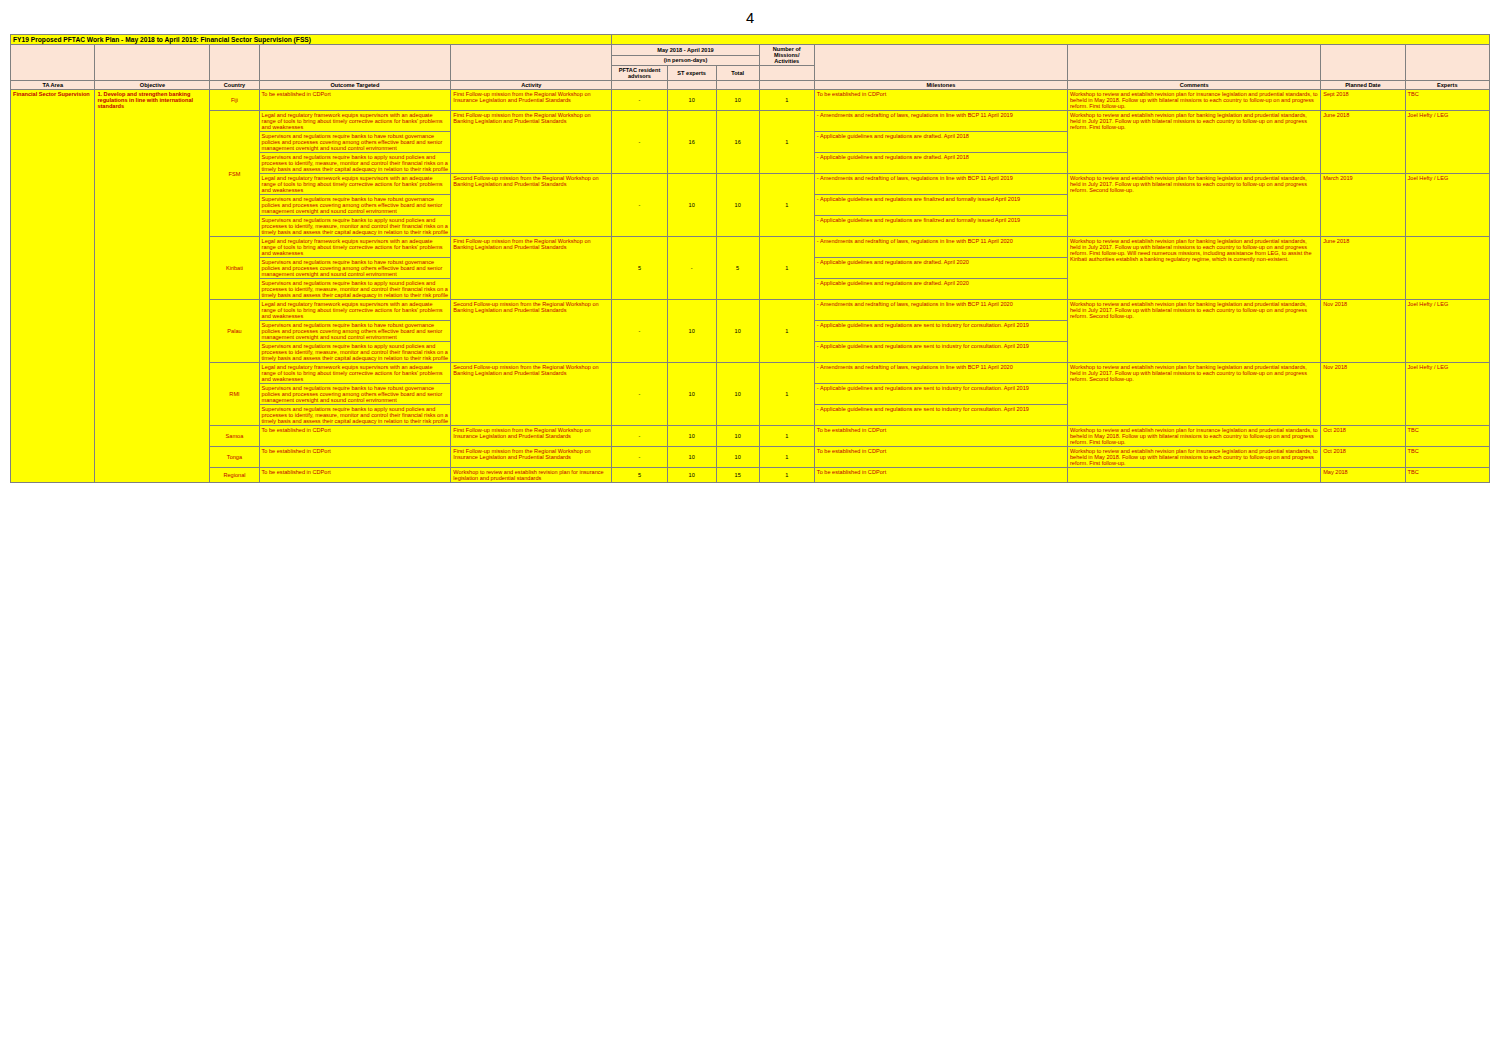4
| FY19 Proposed PFTAC Work Plan - May 2018 to April 2019: Financial Sector Supervision (FSS) | |
| | | | | | May 2018 - April 2019 | Number of Missions/ Activities | | | | |
| (in person-days) |
| PFTAC resident advisors | ST experts | Total | |
| TA Area | Objective | Country | Outcome Targeted | Activity | | | | | Milestones | Comments | Planned Date | Experts |
| Financial Sector Supervision | 1. Develop and strengthen banking regulations in line with international standards | Fiji | To be established in CDPort | First Follow-up mission from the Regional Workshop on Insurance Legislation and Prudential Standards | - | 10 | 10 | 1 | To be established in CDPort | Workshop to review and establish revision plan for insurance legislation and prudential standards, to beheld in May 2018. Follow up with bilateral missions to each country to follow-up on and progress reform. First follow-up. | Sept 2018 | TBC |
| FSM | Legal and regulatory framework equips supervisors with an adequate range of tools to bring about timely corrective actions for banks' problems and weaknesses | First Follow-up mission from the Regional Workshop on Banking Legislation and Prudential Standards | - | 16 | 16 | 1 | - Amendments and redrafting of laws, regulations in line with BCP 11 April 2019 | Workshop to review and establish revision plan for banking legislation and prudential standards, held in July 2017. Follow up with bilateral missions to each country to follow-up on and progress reform. First follow-up. | June 2018 | Joel Hefty / LEG |
| Supervisors and regulations require banks to have robust governance policies and processes covering among others effective board and senior management oversight and sound control environment | - Applicable guidelines and regulations are drafted. April 2018 |
| Supervisors and regulations require banks to apply sound policies and processes to identify, measure, monitor and control their financial risks on a timely basis and assess their capital adequacy in relation to their risk profile | - Applicable guidelines and regulations are drafted. April 2018 |
| Legal and regulatory framework equips supervisors with an adequate range of tools to bring about timely corrective actions for banks' problems and weaknesses | Second Follow-up mission from the Regional Workshop on Banking Legislation and Prudential Standards | - | 10 | 10 | 1 | - Amendments and redrafting of laws, regulations in line with BCP 11 April 2019 | Workshop to review and establish revision plan for banking legislation and prudential standards, held in July 2017. Follow up with bilateral missions to each country to follow-up on and progress reform. Second follow-up. | March 2019 | Joel Hefty / LEG |
| Supervisors and regulations require banks to have robust governance policies and processes covering among others effective board and senior management oversight and sound control environment | - Applicable guidelines and regulations are finalized and formally issued April 2019 |
| Supervisors and regulations require banks to apply sound policies and processes to identify, measure, monitor and control their financial risks on a timely basis and assess their capital adequacy in relation to their risk profile | - Applicable guidelines and regulations are finalized and formally issued April 2019 |
| Kiribati | Legal and regulatory framework equips supervisors with an adequate range of tools to bring about timely corrective actions for banks' problems and weaknesses | First Follow-up mission from the Regional Workshop on Banking Legislation and Prudential Standards | 5 | - | 5 | 1 | - Amendments and redrafting of laws, regulations in line with BCP 11 April 2020 | Workshop to review and establish revision plan for banking legislation and prudential standards, held in July 2017. Follow up with bilateral missions to each country to follow-up on and progress reform. First follow-up. Will need numerous missions, including assistance from LEG, to assist the Kiribati authorities establish a banking regulatory regime, which is currently non-existent. | June 2018 | |
| Supervisors and regulations require banks to have robust governance policies and processes covering among others effective board and senior management oversight and sound control environment | - Applicable guidelines and regulations are drafted. April 2020 |
| Supervisors and regulations require banks to apply sound policies and processes to identify, measure, monitor and control their financial risks on a timely basis and assess their capital adequacy in relation to their risk profile | - Applicable guidelines and regulations are drafted. April 2020 |
| Palau | Legal and regulatory framework equips supervisors with an adequate range of tools to bring about timely corrective actions for banks' problems and weaknesses | Second Follow-up mission from the Regional Workshop on Banking Legislation and Prudential Standards | - | 10 | 10 | 1 | - Amendments and redrafting of laws, regulations in line with BCP 11 April 2020 | Workshop to review and establish revision plan for banking legislation and prudential standards, held in July 2017. Follow up with bilateral missions to each country to follow-up on and progress reform. Second follow-up. | Nov 2018 | Joel Hefty / LEG |
| Supervisors and regulations require banks to have robust governance policies and processes covering among others effective board and senior management oversight and sound control environment | - Applicable guidelines and regulations are sent to industry for consultation. April 2019 |
| Supervisors and regulations require banks to apply sound policies and processes to identify, measure, monitor and control their financial risks on a timely basis and assess their capital adequacy in relation to their risk profile | - Applicable guidelines and regulations are sent to industry for consultation. April 2019 |
| RMI | Legal and regulatory framework equips supervisors with an adequate range of tools to bring about timely corrective actions for banks' problems and weaknesses | Second Follow-up mission from the Regional Workshop on Banking Legislation and Prudential Standards | - | 10 | 10 | 1 | - Amendments and redrafting of laws, regulations in line with BCP 11 April 2020 | Workshop to review and establish revision plan for banking legislation and prudential standards, held in July 2017. Follow up with bilateral missions to each country to follow-up on and progress reform. Second follow-up. | Nov 2018 | Joel Hefty / LEG |
| Supervisors and regulations require banks to have robust governance policies and processes covering among others effective board and senior management oversight and sound control environment | - Applicable guidelines and regulations are sent to industry for consultation. April 2019 |
| Supervisors and regulations require banks to apply sound policies and processes to identify, measure, monitor and control their financial risks on a timely basis and assess their capital adequacy in relation to their risk profile | - Applicable guidelines and regulations are sent to industry for consultation. April 2019 |
| Samoa | To be established in CDPort | First Follow-up mission from the Regional Workshop on Insurance Legislation and Prudential Standards | - | 10 | 10 | 1 | To be established in CDPort | Workshop to review and establish revision plan for insurance legislation and prudential standards, to beheld in May 2018. Follow up with bilateral missions to each country to follow-up on and progress reform. First follow-up. | Oct 2018 | TBC |
| Tonga | To be established in CDPort | First Follow-up mission from the Regional Workshop on Insurance Legislation and Prudential Standards | - | 10 | 10 | 1 | To be established in CDPort | Workshop to review and establish revision plan for insurance legislation and prudential standards, to beheld in May 2018. Follow up with bilateral missions to each country to follow-up on and progress reform. First follow-up. | Oct 2018 | TBC |
| Regional | To be established in CDPort | Workshop to review and establish revision plan for insurance legislation and prudential standards | 5 | 10 | 15 | 1 | To be established in CDPort | | May 2018 | TBC |